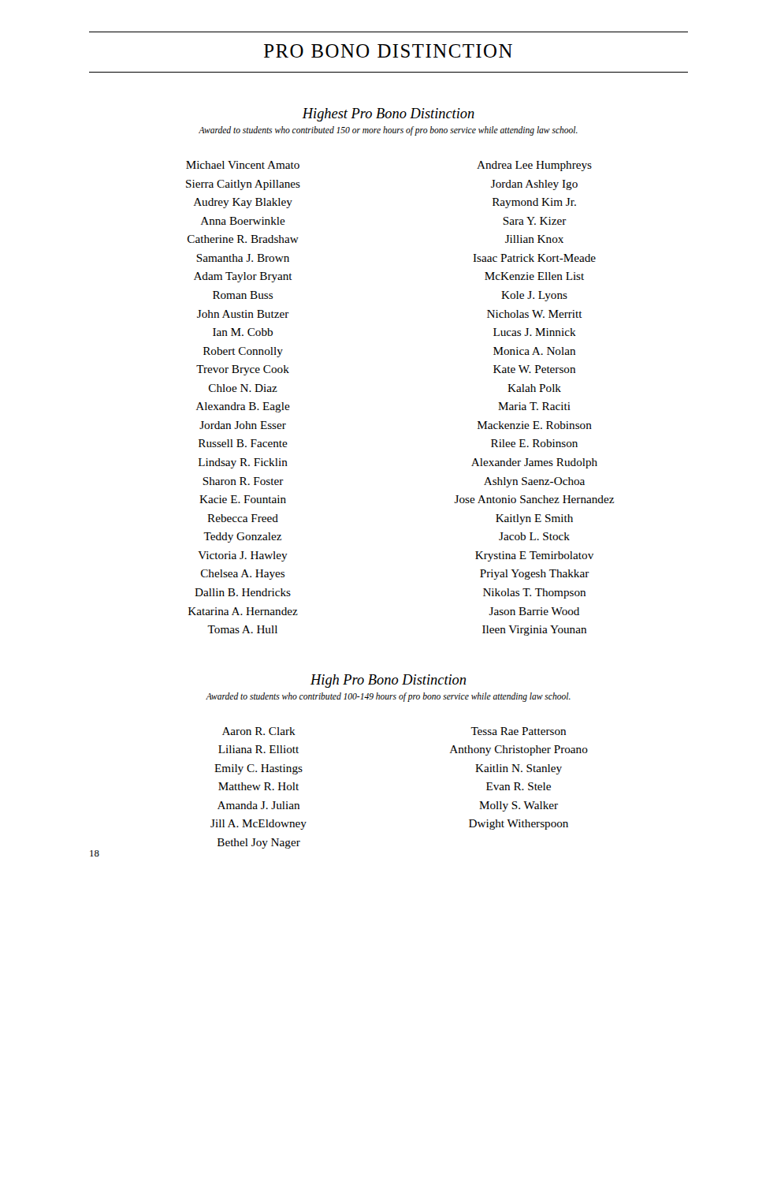PRO BONO DISTINCTION
Highest Pro Bono Distinction
Awarded to students who contributed 150 or more hours of pro bono service while attending law school.
Michael Vincent Amato
Sierra Caitlyn Apillanes
Audrey Kay Blakley
Anna Boerwinkle
Catherine R. Bradshaw
Samantha J. Brown
Adam Taylor Bryant
Roman Buss
John Austin Butzer
Ian M. Cobb
Robert Connolly
Trevor Bryce Cook
Chloe N. Diaz
Alexandra B. Eagle
Jordan John Esser
Russell B. Facente
Lindsay R. Ficklin
Sharon R. Foster
Kacie E. Fountain
Rebecca Freed
Teddy Gonzalez
Victoria J. Hawley
Chelsea A. Hayes
Dallin B. Hendricks
Katarina A. Hernandez
Tomas A. Hull
Andrea Lee Humphreys
Jordan Ashley Igo
Raymond Kim Jr.
Sara Y. Kizer
Jillian Knox
Isaac Patrick Kort-Meade
McKenzie Ellen List
Kole J. Lyons
Nicholas W. Merritt
Lucas J. Minnick
Monica A. Nolan
Kate W. Peterson
Kalah Polk
Maria T. Raciti
Mackenzie E. Robinson
Rilee E. Robinson
Alexander James Rudolph
Ashlyn Saenz-Ochoa
Jose Antonio Sanchez Hernandez
Kaitlyn E Smith
Jacob L. Stock
Krystina E Temirbolatov
Priyal Yogesh Thakkar
Nikolas T. Thompson
Jason Barrie Wood
Ileen Virginia Younan
High Pro Bono Distinction
Awarded to students who contributed 100-149 hours of pro bono service while attending law school.
Aaron R. Clark
Liliana R. Elliott
Emily C. Hastings
Matthew R. Holt
Amanda J. Julian
Jill A. McEldowney
Bethel Joy Nager
Tessa Rae Patterson
Anthony Christopher Proano
Kaitlin N. Stanley
Evan R. Stele
Molly S. Walker
Dwight Witherspoon
18